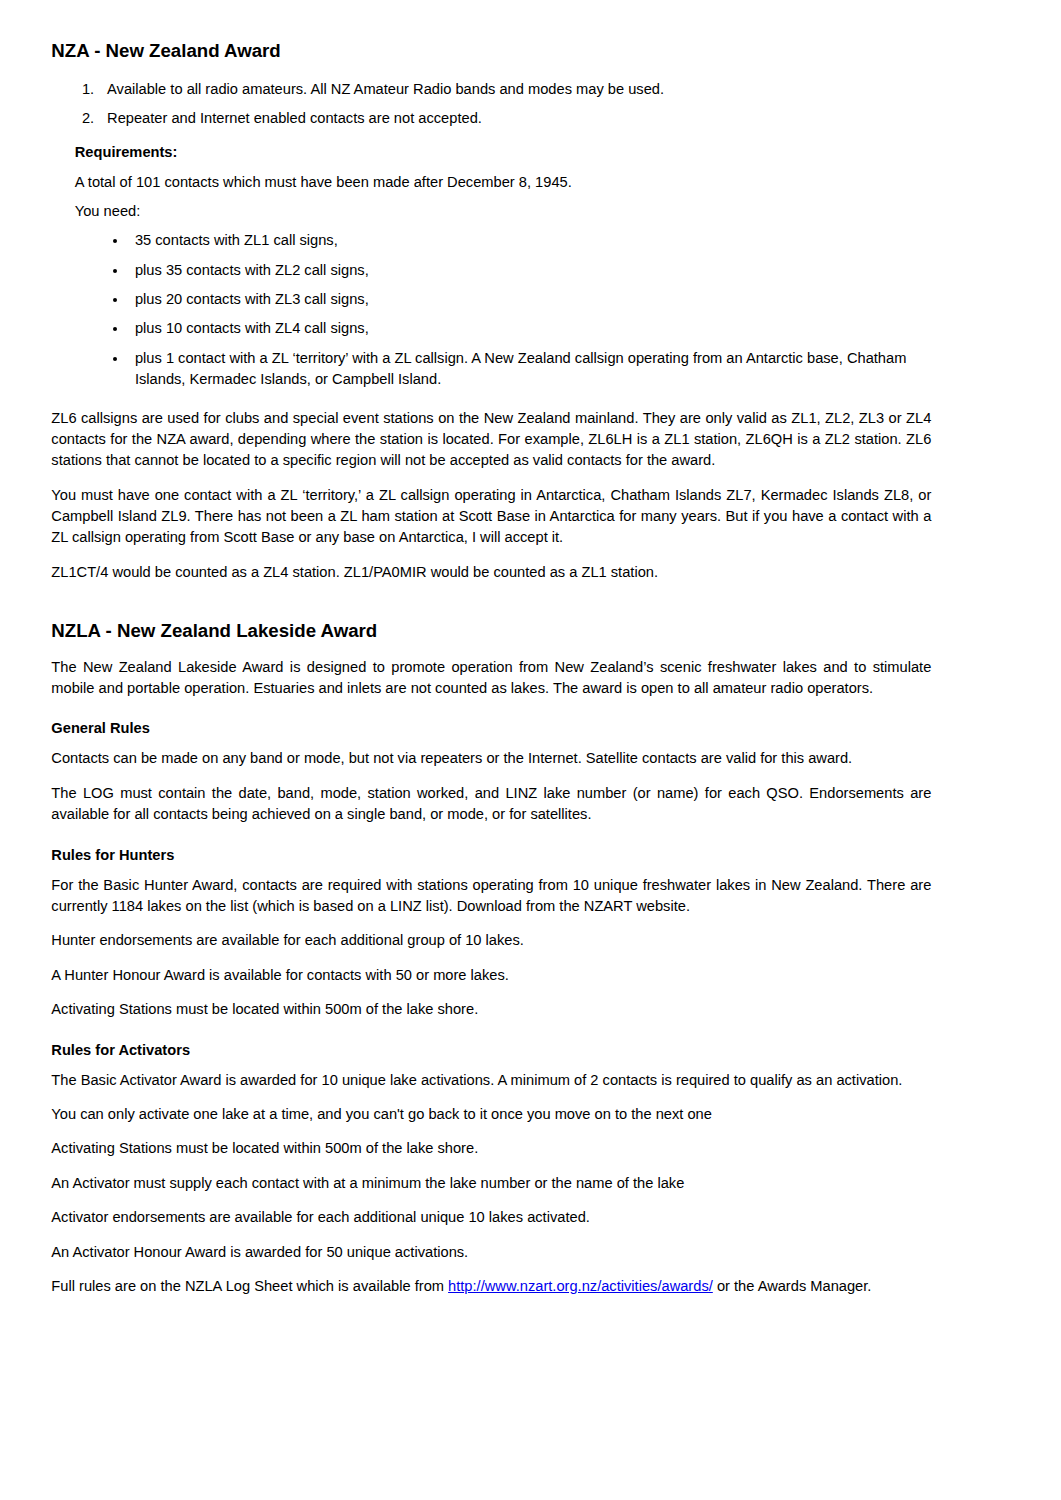NZA - New Zealand Award
Available to all radio amateurs. All NZ Amateur Radio bands and modes may be used.
Repeater and Internet enabled contacts are not accepted.
Requirements:
A total of 101 contacts which must have been made after December 8, 1945.
You need:
35 contacts with ZL1 call signs,
plus 35 contacts with ZL2 call signs,
plus 20 contacts with ZL3 call signs,
plus 10 contacts with ZL4 call signs,
plus 1 contact with a ZL ‘territory’ with a ZL callsign. A New Zealand callsign operating from an Antarctic base, Chatham Islands, Kermadec Islands, or Campbell Island.
ZL6 callsigns are used for clubs and special event stations on the New Zealand mainland. They are only valid as ZL1, ZL2, ZL3 or ZL4 contacts for the NZA award, depending where the station is located. For example, ZL6LH is a ZL1 station, ZL6QH is a ZL2 station. ZL6 stations that cannot be located to a specific region will not be accepted as valid contacts for the award.
You must have one contact with a ZL ‘territory,’ a ZL callsign operating in Antarctica, Chatham Islands ZL7, Kermadec Islands ZL8, or Campbell Island ZL9. There has not been a ZL ham station at Scott Base in Antarctica for many years. But if you have a contact with a ZL callsign operating from Scott Base or any base on Antarctica, I will accept it.
ZL1CT/4 would be counted as a ZL4 station. ZL1/PA0MIR would be counted as a ZL1 station.
NZLA - New Zealand Lakeside Award
The New Zealand Lakeside Award is designed to promote operation from New Zealand’s scenic freshwater lakes and to stimulate mobile and portable operation. Estuaries and inlets are not counted as lakes. The award is open to all amateur radio operators.
General Rules
Contacts can be made on any band or mode, but not via repeaters or the Internet. Satellite contacts are valid for this award.
The LOG must contain the date, band, mode, station worked, and LINZ lake number (or name) for each QSO. Endorsements are available for all contacts being achieved on a single band, or mode, or for satellites.
Rules for Hunters
For the Basic Hunter Award, contacts are required with stations operating from 10 unique freshwater lakes in New Zealand. There are currently 1184 lakes on the list (which is based on a LINZ list). Download from the NZART website.
Hunter endorsements are available for each additional group of 10 lakes.
A Hunter Honour Award is available for contacts with 50 or more lakes.
Activating Stations must be located within 500m of the lake shore.
Rules for Activators
The Basic Activator Award is awarded for 10 unique lake activations. A minimum of 2 contacts is required to qualify as an activation.
You can only activate one lake at a time, and you can't go back to it once you move on to the next one
Activating Stations must be located within 500m of the lake shore.
An Activator must supply each contact with at a minimum the lake number or the name of the lake
Activator endorsements are available for each additional unique 10 lakes activated.
An Activator Honour Award is awarded for 50 unique activations.
Full rules are on the NZLA Log Sheet which is available from http://www.nzart.org.nz/activities/awards/ or the Awards Manager.